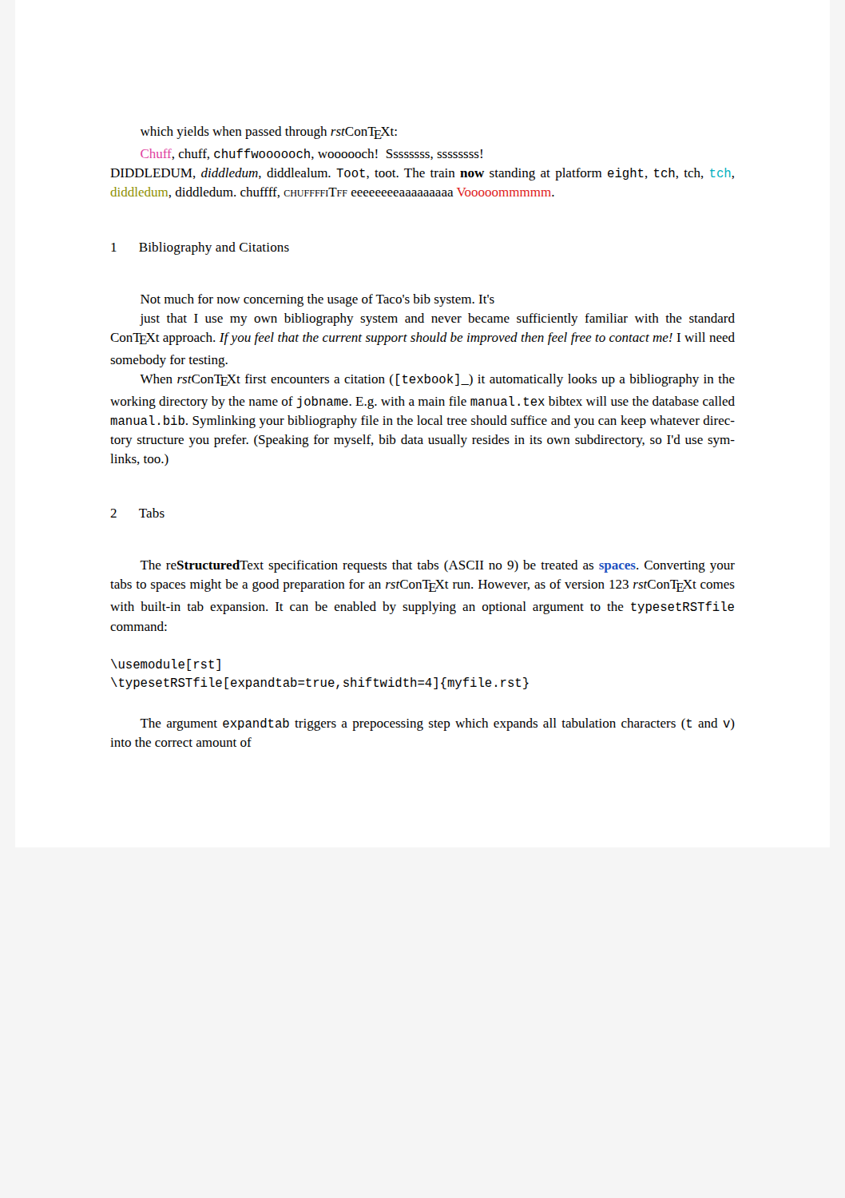which yields when passed through rst ConTEXt:
Chuff, chuff, chuffwoooooch, woooooch! Ssssssss, ssssssss!
DIDDLEDUM, diddledum, diddlealum. Toot, toot. The train now standing at platform eight, tch, tch, tch, diddledum, diddledum. chuffff, chuffffiTff eeeeeeeeaaaaaaaaa Vooooommmmm.
1 Bibliography and Citations
Not much for now concerning the usage of Taco's bib system. It's
just that I use my own bibliography system and never became sufficiently familiar with the standard ConTEXt approach. If you feel that the current support should be improved then feel free to contact me! I will need somebody for testing.
When rst ConTEXt first encounters a citation ([texbook]_) it automatically looks up a bibliography in the working directory by the name of jobname. E.g. with a main file manual.tex bibtex will use the database called manual.bib. Symlinking your bibliography file in the local tree should suffice and you can keep whatever directory structure you prefer. (Speaking for myself, bib data usually resides in its own subdirectory, so I'd use symlinks, too.)
2 Tabs
The reStructured Text specification requests that tabs (ASCII no 9) be treated as spaces. Converting your tabs to spaces might be a good preparation for an rst ConTEXt run. However, as of version 123 rst ConTEXt comes with built-in tab expansion. It can be enabled by supplying an optional argument to the typesetRSTfile command:
\usemodule[rst]
\typesetRSTfile[expandtab=true,shiftwidth=4]{myfile.rst}
The argument expandtab triggers a prepocessing step which expands all tabulation characters (t and v) into the correct amount of